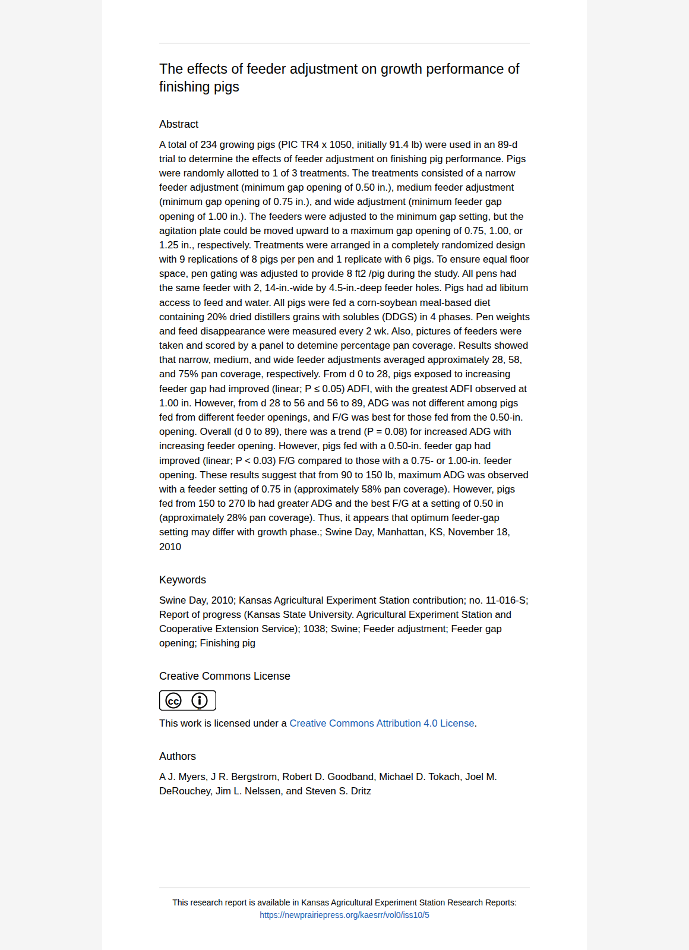The effects of feeder adjustment on growth performance of finishing pigs
Abstract
A total of 234 growing pigs (PIC TR4 x 1050, initially 91.4 lb) were used in an 89-d trial to determine the effects of feeder adjustment on finishing pig performance. Pigs were randomly allotted to 1 of 3 treatments. The treatments consisted of a narrow feeder adjustment (minimum gap opening of 0.50 in.), medium feeder adjustment (minimum gap opening of 0.75 in.), and wide adjustment (minimum feeder gap opening of 1.00 in.). The feeders were adjusted to the minimum gap setting, but the agitation plate could be moved upward to a maximum gap opening of 0.75, 1.00, or 1.25 in., respectively. Treatments were arranged in a completely randomized design with 9 replications of 8 pigs per pen and 1 replicate with 6 pigs. To ensure equal floor space, pen gating was adjusted to provide 8 ft2 /pig during the study. All pens had the same feeder with 2, 14-in.-wide by 4.5-in.-deep feeder holes. Pigs had ad libitum access to feed and water. All pigs were fed a corn-soybean meal-based diet containing 20% dried distillers grains with solubles (DDGS) in 4 phases. Pen weights and feed disappearance were measured every 2 wk. Also, pictures of feeders were taken and scored by a panel to detemine percentage pan coverage. Results showed that narrow, medium, and wide feeder adjustments averaged approximately 28, 58, and 75% pan coverage, respectively. From d 0 to 28, pigs exposed to increasing feeder gap had improved (linear; P ≤ 0.05) ADFI, with the greatest ADFI observed at 1.00 in. However, from d 28 to 56 and 56 to 89, ADG was not different among pigs fed from different feeder openings, and F/G was best for those fed from the 0.50-in. opening. Overall (d 0 to 89), there was a trend (P = 0.08) for increased ADG with increasing feeder opening. However, pigs fed with a 0.50-in. feeder gap had improved (linear; P < 0.03) F/G compared to those with a 0.75- or 1.00-in. feeder opening. These results suggest that from 90 to 150 lb, maximum ADG was observed with a feeder setting of 0.75 in (approximately 58% pan coverage). However, pigs fed from 150 to 270 lb had greater ADG and the best F/G at a setting of 0.50 in (approximately 28% pan coverage). Thus, it appears that optimum feeder-gap setting may differ with growth phase.; Swine Day, Manhattan, KS, November 18, 2010
Keywords
Swine Day, 2010; Kansas Agricultural Experiment Station contribution; no. 11-016-S; Report of progress (Kansas State University. Agricultural Experiment Station and Cooperative Extension Service); 1038; Swine; Feeder adjustment; Feeder gap opening; Finishing pig
Creative Commons License
cc BY
This work is licensed under a Creative Commons Attribution 4.0 License.
Authors
A J. Myers, J R. Bergstrom, Robert D. Goodband, Michael D. Tokach, Joel M. DeRouchey, Jim L. Nelssen, and Steven S. Dritz
This research report is available in Kansas Agricultural Experiment Station Research Reports:
https://newprairiepress.org/kaesrr/vol0/iss10/5